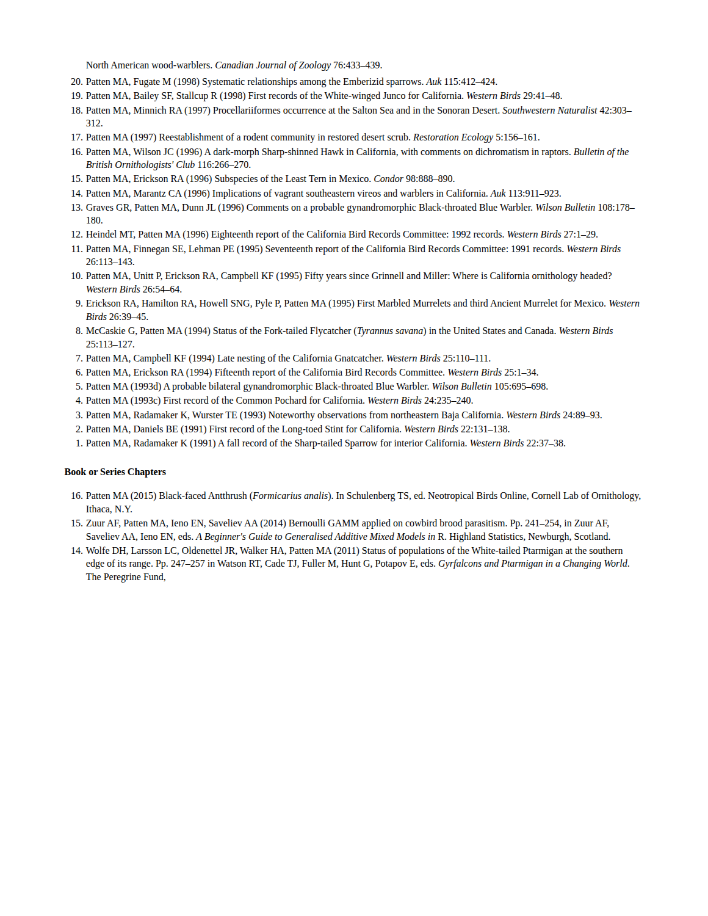North American wood-warblers. Canadian Journal of Zoology 76:433–439.
20. Patten MA, Fugate M (1998) Systematic relationships among the Emberizid sparrows. Auk 115:412–424.
19. Patten MA, Bailey SF, Stallcup R (1998) First records of the White-winged Junco for California. Western Birds 29:41–48.
18. Patten MA, Minnich RA (1997) Procellariiformes occurrence at the Salton Sea and in the Sonoran Desert. Southwestern Naturalist 42:303–312.
17. Patten MA (1997) Reestablishment of a rodent community in restored desert scrub. Restoration Ecology 5:156–161.
16. Patten MA, Wilson JC (1996) A dark-morph Sharp-shinned Hawk in California, with comments on dichromatism in raptors. Bulletin of the British Ornithologists' Club 116:266–270.
15. Patten MA, Erickson RA (1996) Subspecies of the Least Tern in Mexico. Condor 98:888–890.
14. Patten MA, Marantz CA (1996) Implications of vagrant southeastern vireos and warblers in California. Auk 113:911–923.
13. Graves GR, Patten MA, Dunn JL (1996) Comments on a probable gynandromorphic Black-throated Blue Warbler. Wilson Bulletin 108:178–180.
12. Heindel MT, Patten MA (1996) Eighteenth report of the California Bird Records Committee: 1992 records. Western Birds 27:1–29.
11. Patten MA, Finnegan SE, Lehman PE (1995) Seventeenth report of the California Bird Records Committee: 1991 records. Western Birds 26:113–143.
10. Patten MA, Unitt P, Erickson RA, Campbell KF (1995) Fifty years since Grinnell and Miller: Where is California ornithology headed? Western Birds 26:54–64.
9. Erickson RA, Hamilton RA, Howell SNG, Pyle P, Patten MA (1995) First Marbled Murrelets and third Ancient Murrelet for Mexico. Western Birds 26:39–45.
8. McCaskie G, Patten MA (1994) Status of the Fork-tailed Flycatcher (Tyrannus savana) in the United States and Canada. Western Birds 25:113–127.
7. Patten MA, Campbell KF (1994) Late nesting of the California Gnatcatcher. Western Birds 25:110–111.
6. Patten MA, Erickson RA (1994) Fifteenth report of the California Bird Records Committee. Western Birds 25:1–34.
5. Patten MA (1993d) A probable bilateral gynandromorphic Black-throated Blue Warbler. Wilson Bulletin 105:695–698.
4. Patten MA (1993c) First record of the Common Pochard for California. Western Birds 24:235–240.
3. Patten MA, Radamaker K, Wurster TE (1993) Noteworthy observations from northeastern Baja California. Western Birds 24:89–93.
2. Patten MA, Daniels BE (1991) First record of the Long-toed Stint for California. Western Birds 22:131–138.
1. Patten MA, Radamaker K (1991) A fall record of the Sharp-tailed Sparrow for interior California. Western Birds 22:37–38.
Book or Series Chapters
16. Patten MA (2015) Black-faced Antthrush (Formicarius analis). In Schulenberg TS, ed. Neotropical Birds Online, Cornell Lab of Ornithology, Ithaca, N.Y.
15. Zuur AF, Patten MA, Ieno EN, Saveliev AA (2014) Bernoulli GAMM applied on cowbird brood parasitism. Pp. 241–254, in Zuur AF, Saveliev AA, Ieno EN, eds. A Beginner's Guide to Generalised Additive Mixed Models in R. Highland Statistics, Newburgh, Scotland.
14. Wolfe DH, Larsson LC, Oldenettel JR, Walker HA, Patten MA (2011) Status of populations of the White-tailed Ptarmigan at the southern edge of its range. Pp. 247–257 in Watson RT, Cade TJ, Fuller M, Hunt G, Potapov E, eds. Gyrfalcons and Ptarmigan in a Changing World. The Peregrine Fund,